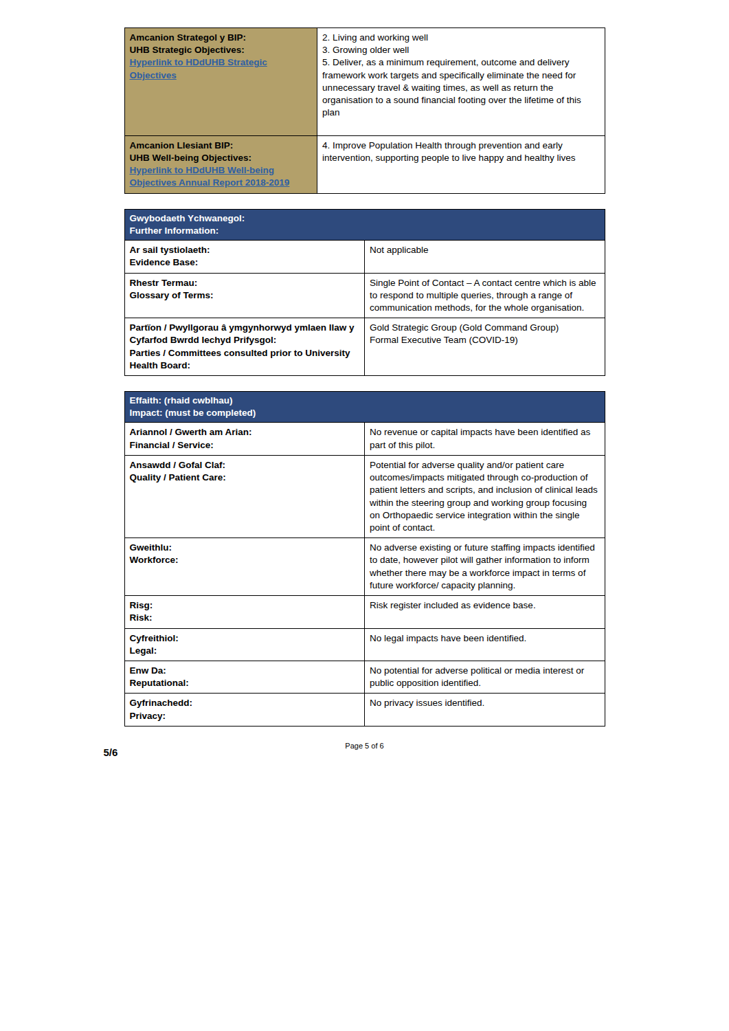| Amcanion Strategol y BIP: UHB Strategic Objectives: Hyperlink to HDdUHB Strategic Objectives | 2. Living and working well 3. Growing older well 5. Deliver, as a minimum requirement, outcome and delivery framework work targets and specifically eliminate the need for unnecessary travel & waiting times, as well as return the organisation to a sound financial footing over the lifetime of this plan |
| Amcanion Llesiant BIP: UHB Well-being Objectives: Hyperlink to HDdUHB Well-being Objectives Annual Report 2018-2019 | 4. Improve Population Health through prevention and early intervention, supporting people to live happy and healthy lives |
| Gwybodaeth Ychwanegol: Further Information: |
| Ar sail tystiolaeth: Evidence Base: | Not applicable |
| Rhestr Termau: Glossary of Terms: | Single Point of Contact – A contact centre which is able to respond to multiple queries, through a range of communication methods, for the whole organisation. |
| Partïon / Pwyllgorau â ymgynhorwyd ymlaen llaw y Cyfarfod Bwrdd Iechyd Prifysgol: Parties / Committees consulted prior to University Health Board: | Gold Strategic Group (Gold Command Group) Formal Executive Team (COVID-19) |
| Effaith: (rhaid cwblhau) Impact: (must be completed) |
| Ariannol / Gwerth am Arian: Financial / Service: | No revenue or capital impacts have been identified as part of this pilot. |
| Ansawdd / Gofal Claf: Quality / Patient Care: | Potential for adverse quality and/or patient care outcomes/impacts mitigated through co-production of patient letters and scripts, and inclusion of clinical leads within the steering group and working group focusing on Orthopaedic service integration within the single point of contact. |
| Gweithlu: Workforce: | No adverse existing or future staffing impacts identified to date, however pilot will gather information to inform whether there may be a workforce impact in terms of future workforce/ capacity planning. |
| Risg: Risk: | Risk register included as evidence base. |
| Cyfreithiol: Legal: | No legal impacts have been identified. |
| Enw Da: Reputational: | No potential for adverse political or media interest or public opposition identified. |
| Gyfrinachedd: Privacy: | No privacy issues identified. |
Page 5 of 6
5/6